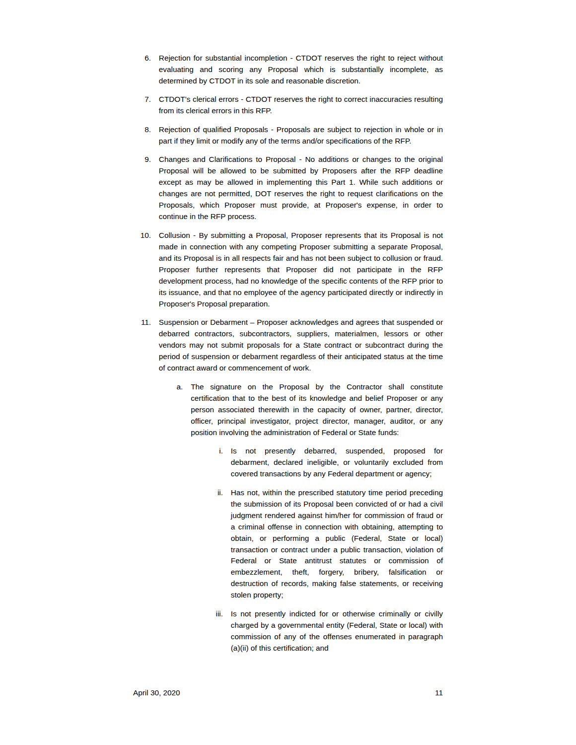Rejection for substantial incompletion - CTDOT reserves the right to reject without evaluating and scoring any Proposal which is substantially incomplete, as determined by CTDOT in its sole and reasonable discretion.
CTDOT’s clerical errors - CTDOT reserves the right to correct inaccuracies resulting from its clerical errors in this RFP.
Rejection of qualified Proposals - Proposals are subject to rejection in whole or in part if they limit or modify any of the terms and/or specifications of the RFP.
Changes and Clarifications to Proposal - No additions or changes to the original Proposal will be allowed to be submitted by Proposers after the RFP deadline except as may be allowed in implementing this Part 1. While such additions or changes are not permitted, DOT reserves the right to request clarifications on the Proposals, which Proposer must provide, at Proposer's expense, in order to continue in the RFP process.
Collusion - By submitting a Proposal, Proposer represents that its Proposal is not made in connection with any competing Proposer submitting a separate Proposal, and its Proposal is in all respects fair and has not been subject to collusion or fraud. Proposer further represents that Proposer did not participate in the RFP development process, had no knowledge of the specific contents of the RFP prior to its issuance, and that no employee of the agency participated directly or indirectly in Proposer's Proposal preparation.
Suspension or Debarment – Proposer acknowledges and agrees that suspended or debarred contractors, subcontractors, suppliers, materialmen, lessors or other vendors may not submit proposals for a State contract or subcontract during the period of suspension or debarment regardless of their anticipated status at the time of contract award or commencement of work.
The signature on the Proposal by the Contractor shall constitute certification that to the best of its knowledge and belief Proposer or any person associated therewith in the capacity of owner, partner, director, officer, principal investigator, project director, manager, auditor, or any position involving the administration of Federal or State funds:
Is not presently debarred, suspended, proposed for debarment, declared ineligible, or voluntarily excluded from covered transactions by any Federal department or agency;
Has not, within the prescribed statutory time period preceding the submission of its Proposal been convicted of or had a civil judgment rendered against him/her for commission of fraud or a criminal offense in connection with obtaining, attempting to obtain, or performing a public (Federal, State or local) transaction or contract under a public transaction, violation of Federal or State antitrust statutes or commission of embezzlement, theft, forgery, bribery, falsification or destruction of records, making false statements, or receiving stolen property;
Is not presently indicted for or otherwise criminally or civilly charged by a governmental entity (Federal, State or local) with commission of any of the offenses enumerated in paragraph (a)(ii) of this certification; and
April 30, 2020
11